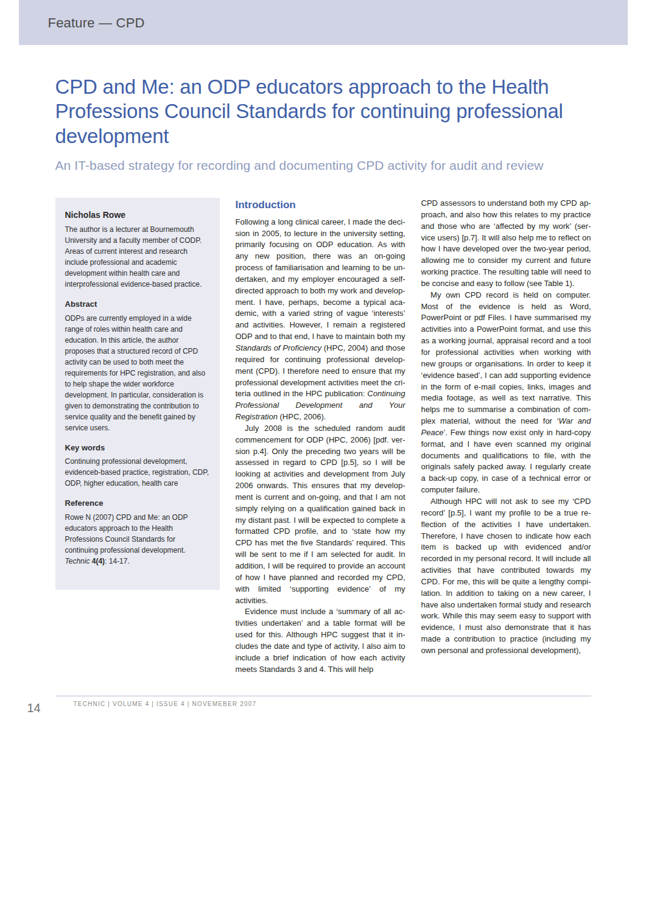Feature — CPD
CPD and Me: an ODP educators approach to the Health Professions Council Standards for continuing professional development
An IT-based strategy for recording and documenting CPD activity for audit and review
Nicholas Rowe
The author is a lecturer at Bournemouth University and a faculty member of CODP. Areas of current interest and research include professional and academic development within health care and interprofessional evidence-based practice.
Abstract
ODPs are currently employed in a wide range of roles within health care and education. In this article, the author proposes that a structured record of CPD activity can be used to both meet the requirements for HPC registration, and also to help shape the wider workforce development. In particular, consideration is given to demonstrating the contribution to service quality and the benefit gained by service users.
Key words
Continuing professional development, evidenceb-based practice, registration, CDP, ODP, higher education, health care
Reference
Rowe N (2007) CPD and Me: an ODP educators approach to the Health Professions Council Standards for continuing professional development. Technic 4(4): 14-17.
Introduction
Following a long clinical career, I made the decision in 2005, to lecture in the university setting, primarily focusing on ODP education. As with any new position, there was an on-going process of familiarisation and learning to be undertaken, and my employer encouraged a self-directed approach to both my work and development. I have, perhaps, become a typical academic, with a varied string of vague ‘interests’ and activities. However, I remain a registered ODP and to that end, I have to maintain both my Standards of Proficiency (HPC, 2004) and those required for continuing professional development (CPD). I therefore need to ensure that my professional development activities meet the criteria outlined in the HPC publication: Continuing Professional Development and Your Registration (HPC, 2006).
July 2008 is the scheduled random audit commencement for ODP (HPC, 2006) [pdf. version p.4]. Only the preceding two years will be assessed in regard to CPD [p.5], so I will be looking at activities and development from July 2006 onwards. This ensures that my development is current and on-going, and that I am not simply relying on a qualification gained back in my distant past. I will be expected to complete a formatted CPD profile, and to ‘state how my CPD has met the five Standards’ required. This will be sent to me if I am selected for audit. In addition, I will be required to provide an account of how I have planned and recorded my CPD, with limited ‘supporting evidence’ of my activities.
Evidence must include a ‘summary of all activities undertaken’ and a table format will be used for this. Although HPC suggest that it includes the date and type of activity, I also aim to include a brief indication of how each activity meets Standards 3 and 4. This will help
CPD assessors to understand both my CPD approach, and also how this relates to my practice and those who are ‘affected by my work’ (service users) [p.7]. It will also help me to reflect on how I have developed over the two-year period, allowing me to consider my current and future working practice. The resulting table will need to be concise and easy to follow (see Table 1).
My own CPD record is held on computer. Most of the evidence is held as Word, PowerPoint or pdf Files. I have summarised my activities into a PowerPoint format, and use this as a working journal, appraisal record and a tool for professional activities when working with new groups or organisations. In order to keep it ‘evidence based’, I can add supporting evidence in the form of e-mail copies, links, images and media footage, as well as text narrative. This helps me to summarise a combination of complex material, without the need for ‘War and Peace’. Few things now exist only in hard-copy format, and I have even scanned my original documents and qualifications to file, with the originals safely packed away. I regularly create a back-up copy, in case of a technical error or computer failure.
Although HPC will not ask to see my ‘CPD record’ [p.5], I want my profile to be a true reflection of the activities I have undertaken. Therefore, I have chosen to indicate how each item is backed up with evidenced and/or recorded in my personal record. It will include all activities that have contributed towards my CPD. For me, this will be quite a lengthy compilation. In addition to taking on a new career, I have also undertaken formal study and research work. While this may seem easy to support with evidence, I must also demonstrate that it has made a contribution to practice (including my own personal and professional development),
14
TECHNIC | VOLUME 4 | ISSUE 4 | NOVEMEBER 2007